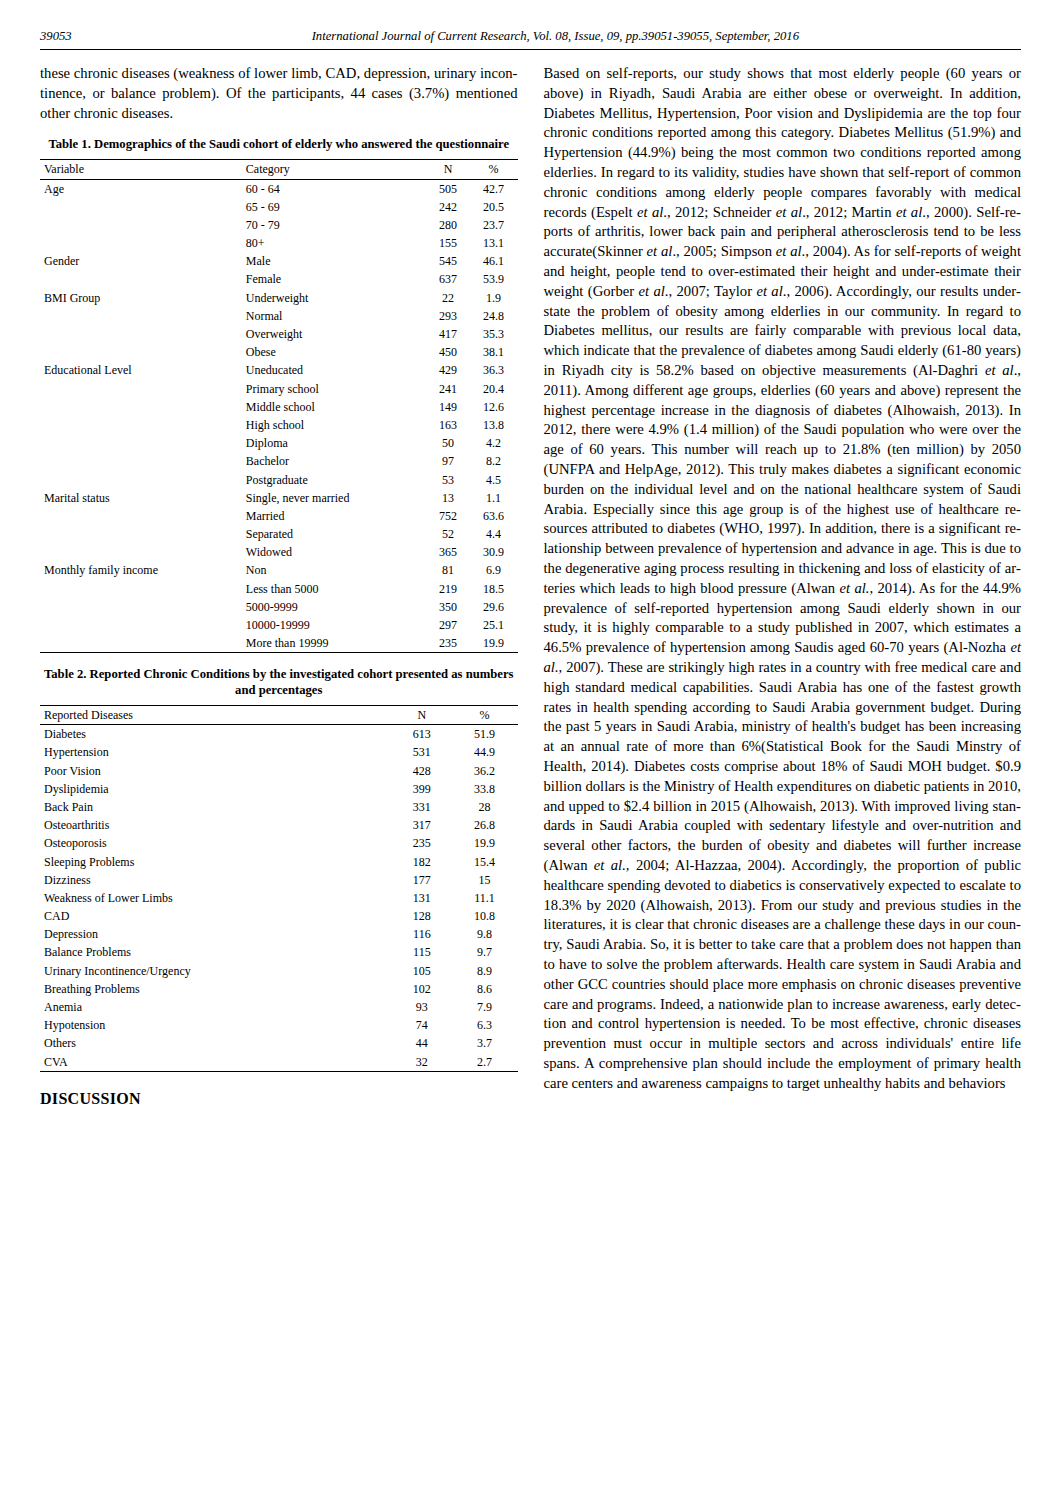39053 International Journal of Current Research, Vol. 08, Issue, 09, pp.39051-39055, September, 2016
these chronic diseases (weakness of lower limb, CAD, depression, urinary incontinence, or balance problem). Of the participants, 44 cases (3.7%) mentioned other chronic diseases.
Table 1. Demographics of the Saudi cohort of elderly who answered the questionnaire
| Variable | Category | N | % |
| --- | --- | --- | --- |
| Age | 60 - 64 | 505 | 42.7 |
| | 65 - 69 | 242 | 20.5 |
| | 70 - 79 | 280 | 23.7 |
| | 80+ | 155 | 13.1 |
| Gender | Male | 545 | 46.1 |
| | Female | 637 | 53.9 |
| BMI Group | Underweight | 22 | 1.9 |
| | Normal | 293 | 24.8 |
| | Overweight | 417 | 35.3 |
| | Obese | 450 | 38.1 |
| Educational Level | Uneducated | 429 | 36.3 |
| | Primary school | 241 | 20.4 |
| | Middle school | 149 | 12.6 |
| | High school | 163 | 13.8 |
| | Diploma | 50 | 4.2 |
| | Bachelor | 97 | 8.2 |
| | Postgraduate | 53 | 4.5 |
| Marital status | Single, never married | 13 | 1.1 |
| | Married | 752 | 63.6 |
| | Separated | 52 | 4.4 |
| | Widowed | 365 | 30.9 |
| Monthly family income | Non | 81 | 6.9 |
| | Less than 5000 | 219 | 18.5 |
| | 5000-9999 | 350 | 29.6 |
| | 10000-19999 | 297 | 25.1 |
| | More than 19999 | 235 | 19.9 |
Table 2. Reported Chronic Conditions by the investigated cohort presented as numbers and percentages
| Reported Diseases | N | % |
| --- | --- | --- |
| Diabetes | 613 | 51.9 |
| Hypertension | 531 | 44.9 |
| Poor Vision | 428 | 36.2 |
| Dyslipidemia | 399 | 33.8 |
| Back Pain | 331 | 28 |
| Osteoarthritis | 317 | 26.8 |
| Osteoporosis | 235 | 19.9 |
| Sleeping Problems | 182 | 15.4 |
| Dizziness | 177 | 15 |
| Weakness of Lower Limbs | 131 | 11.1 |
| CAD | 128 | 10.8 |
| Depression | 116 | 9.8 |
| Balance Problems | 115 | 9.7 |
| Urinary Incontinence/Urgency | 105 | 8.9 |
| Breathing Problems | 102 | 8.6 |
| Anemia | 93 | 7.9 |
| Hypotension | 74 | 6.3 |
| Others | 44 | 3.7 |
| CVA | 32 | 2.7 |
DISCUSSION
Based on self-reports, our study shows that most elderly people (60 years or above) in Riyadh, Saudi Arabia are either obese or overweight. In addition, Diabetes Mellitus, Hypertension, Poor vision and Dyslipidemia are the top four chronic conditions reported among this category. Diabetes Mellitus (51.9%) and Hypertension (44.9%) being the most common two conditions reported among elderlies. In regard to its validity, studies have shown that self-report of common chronic conditions among elderly people compares favorably with medical records (Espelt et al., 2012; Schneider et al., 2012; Martin et al., 2000). Self-reports of arthritis, lower back pain and peripheral atherosclerosis tend to be less accurate(Skinner et al., 2005; Simpson et al., 2004). As for self-reports of weight and height, people tend to over-estimated their height and under-estimate their weight (Gorber et al., 2007; Taylor et al., 2006). Accordingly, our results understate the problem of obesity among elderlies in our community. In regard to Diabetes mellitus, our results are fairly comparable with previous local data, which indicate that the prevalence of diabetes among Saudi elderly (61-80 years) in Riyadh city is 58.2% based on objective measurements (Al-Daghri et al., 2011). Among different age groups, elderlies (60 years and above) represent the highest percentage increase in the diagnosis of diabetes (Alhowaish, 2013). In 2012, there were 4.9% (1.4 million) of the Saudi population who were over the age of 60 years. This number will reach up to 21.8% (ten million) by 2050 (UNFPA and HelpAge, 2012). This truly makes diabetes a significant economic burden on the individual level and on the national healthcare system of Saudi Arabia. Especially since this age group is of the highest use of healthcare resources attributed to diabetes (WHO, 1997). In addition, there is a significant relationship between prevalence of hypertension and advance in age. This is due to the degenerative aging process resulting in thickening and loss of elasticity of arteries which leads to high blood pressure (Alwan et al., 2014). As for the 44.9% prevalence of self-reported hypertension among Saudi elderly shown in our study, it is highly comparable to a study published in 2007, which estimates a 46.5% prevalence of hypertension among Saudis aged 60-70 years (Al-Nozha et al., 2007). These are strikingly high rates in a country with free medical care and high standard medical capabilities. Saudi Arabia has one of the fastest growth rates in health spending according to Saudi Arabia government budget. During the past 5 years in Saudi Arabia, ministry of health's budget has been increasing at an annual rate of more than 6%(Statistical Book for the Saudi Minstry of Health, 2014). Diabetes costs comprise about 18% of Saudi MOH budget. $0.9 billion dollars is the Ministry of Health expenditures on diabetic patients in 2010, and upped to $2.4 billion in 2015 (Alhowaish, 2013). With improved living standards in Saudi Arabia coupled with sedentary lifestyle and over-nutrition and several other factors, the burden of obesity and diabetes will further increase (Alwan et al., 2004; Al-Hazzaa, 2004). Accordingly, the proportion of public healthcare spending devoted to diabetics is conservatively expected to escalate to 18.3% by 2020 (Alhowaish, 2013). From our study and previous studies in the literatures, it is clear that chronic diseases are a challenge these days in our country, Saudi Arabia. So, it is better to take care that a problem does not happen than to have to solve the problem afterwards. Health care system in Saudi Arabia and other GCC countries should place more emphasis on chronic diseases preventive care and programs. Indeed, a nationwide plan to increase awareness, early detection and control hypertension is needed. To be most effective, chronic diseases prevention must occur in multiple sectors and across individuals' entire life spans. A comprehensive plan should include the employment of primary health care centers and awareness campaigns to target unhealthy habits and behaviors